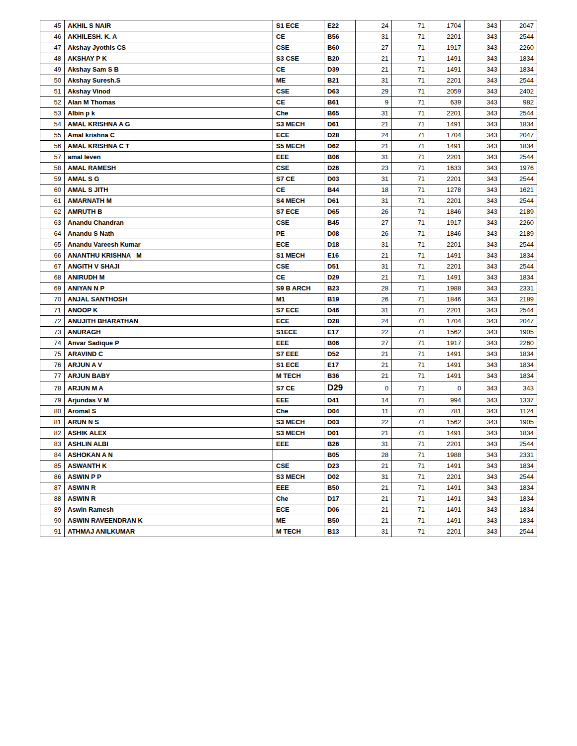| 45 | AKHIL S NAIR | S1 ECE | E22 | 24 | 71 | 1704 | 343 | 2047 |
| 46 | AKHILESH. K. A | CE | B56 | 31 | 71 | 2201 | 343 | 2544 |
| 47 | Akshay Jyothis CS | CSE | B60 | 27 | 71 | 1917 | 343 | 2260 |
| 48 | AKSHAY P K | S3 CSE | B20 | 21 | 71 | 1491 | 343 | 1834 |
| 49 | Akshay Sam S B | CE | D39 | 21 | 71 | 1491 | 343 | 1834 |
| 50 | Akshay Suresh.S | ME | B21 | 31 | 71 | 2201 | 343 | 2544 |
| 51 | Akshay Vinod | CSE | D63 | 29 | 71 | 2059 | 343 | 2402 |
| 52 | Alan M Thomas | CE | B61 | 9 | 71 | 639 | 343 | 982 |
| 53 | Albin p k | Che | B65 | 31 | 71 | 2201 | 343 | 2544 |
| 54 | AMAL KRISHNA A G | S3 MECH | D61 | 21 | 71 | 1491 | 343 | 1834 |
| 55 | Amal krishna C | ECE | D28 | 24 | 71 | 1704 | 343 | 2047 |
| 56 | AMAL KRISHNA C T | S5 MECH | D62 | 21 | 71 | 1491 | 343 | 1834 |
| 57 | amal leven | EEE | B06 | 31 | 71 | 2201 | 343 | 2544 |
| 58 | AMAL RAMESH | CSE | D26 | 23 | 71 | 1633 | 343 | 1976 |
| 59 | AMAL S G | S7 CE | D03 | 31 | 71 | 2201 | 343 | 2544 |
| 60 | AMAL S JITH | CE | B44 | 18 | 71 | 1278 | 343 | 1621 |
| 61 | AMARNATH M | S4 MECH | D61 | 31 | 71 | 2201 | 343 | 2544 |
| 62 | AMRUTH B | S7 ECE | D65 | 26 | 71 | 1846 | 343 | 2189 |
| 63 | Anandu Chandran | CSE | B45 | 27 | 71 | 1917 | 343 | 2260 |
| 64 | Anandu S Nath | PE | D08 | 26 | 71 | 1846 | 343 | 2189 |
| 65 | Anandu Vareesh Kumar | ECE | D18 | 31 | 71 | 2201 | 343 | 2544 |
| 66 | ANANTHU KRISHNA M | S1 MECH | E16 | 21 | 71 | 1491 | 343 | 1834 |
| 67 | ANGITH V SHAJI | CSE | D51 | 31 | 71 | 2201 | 343 | 2544 |
| 68 | ANIRUDH M | CE | D29 | 21 | 71 | 1491 | 343 | 1834 |
| 69 | ANIYAN N P | S9 B ARCH | B23 | 28 | 71 | 1988 | 343 | 2331 |
| 70 | ANJAL SANTHOSH | M1 | B19 | 26 | 71 | 1846 | 343 | 2189 |
| 71 | ANOOP K | S7 ECE | D46 | 31 | 71 | 2201 | 343 | 2544 |
| 72 | ANUJITH BHARATHAN | ECE | D28 | 24 | 71 | 1704 | 343 | 2047 |
| 73 | ANURAGH | S1ECE | E17 | 22 | 71 | 1562 | 343 | 1905 |
| 74 | Anvar Sadique P | EEE | B06 | 27 | 71 | 1917 | 343 | 2260 |
| 75 | ARAVIND C | S7 EEE | D52 | 21 | 71 | 1491 | 343 | 1834 |
| 76 | ARJUN A V | S1 ECE | E17 | 21 | 71 | 1491 | 343 | 1834 |
| 77 | ARJUN BABY | M TECH | B36 | 21 | 71 | 1491 | 343 | 1834 |
| 78 | ARJUN M A | S7 CE | D29 | 0 | 71 | 0 | 343 | 343 |
| 79 | Arjundas V M | EEE | D41 | 14 | 71 | 994 | 343 | 1337 |
| 80 | Aromal S | Che | D04 | 11 | 71 | 781 | 343 | 1124 |
| 81 | ARUN N S | S3 MECH | D03 | 22 | 71 | 1562 | 343 | 1905 |
| 82 | ASHIK ALEX | S3 MECH | D01 | 21 | 71 | 1491 | 343 | 1834 |
| 83 | ASHLIN ALBI | EEE | B26 | 31 | 71 | 2201 | 343 | 2544 |
| 84 | ASHOKAN A N | | B05 | 28 | 71 | 1988 | 343 | 2331 |
| 85 | ASWANTH K | CSE | D23 | 21 | 71 | 1491 | 343 | 1834 |
| 86 | ASWIN P P | S3 MECH | D02 | 31 | 71 | 2201 | 343 | 2544 |
| 87 | ASWIN R | EEE | B50 | 21 | 71 | 1491 | 343 | 1834 |
| 88 | ASWIN R | Che | D17 | 21 | 71 | 1491 | 343 | 1834 |
| 89 | Aswin Ramesh | ECE | D06 | 21 | 71 | 1491 | 343 | 1834 |
| 90 | ASWIN RAVEENDRAN K | ME | B50 | 21 | 71 | 1491 | 343 | 1834 |
| 91 | ATHMAJ ANILKUMAR | M TECH | B13 | 31 | 71 | 2201 | 343 | 2544 |